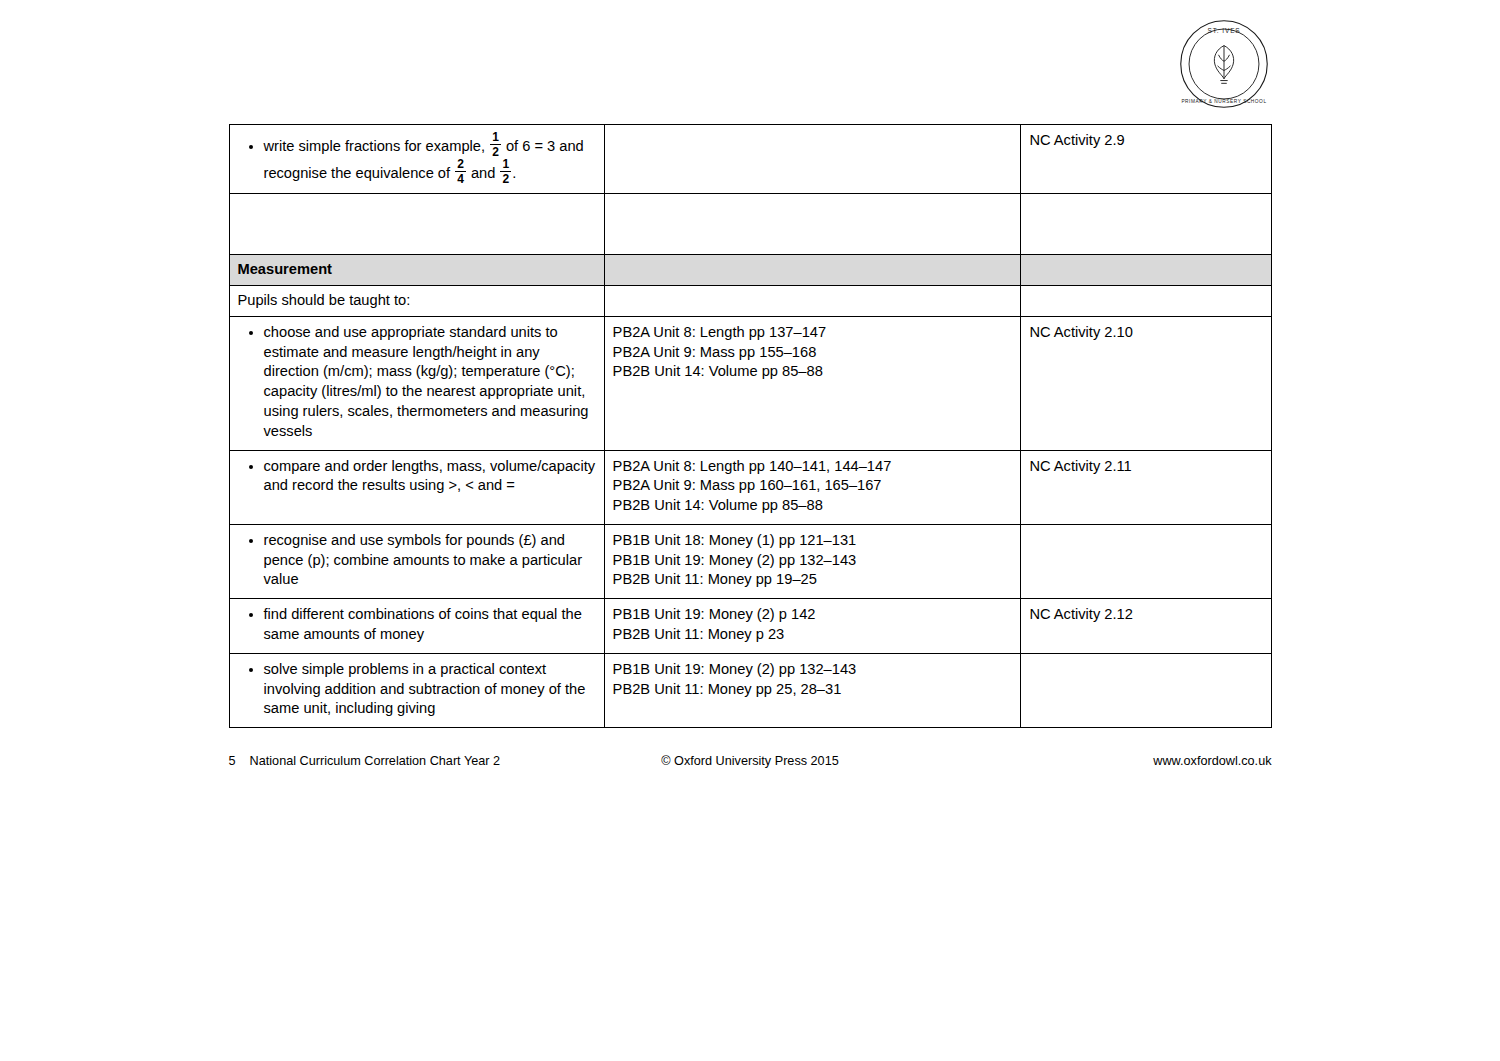ST. IVES PRIMARY & NURSERY SCHOOL
| write simple fractions for example, 1 2 of 6 = 3 and recognise the equivalence of 2 4 and 1 2 . | | NC Activity 2.9 |
| Measurement | | |
| Pupils should be taught to: | | |
| choose and use appropriate standard units to estimate and measure length/height in any direction (m/cm); mass (kg/g); temperature (°C); capacity (litres/ml) to the nearest appropriate unit, using rulers, scales, thermometers and measuring vessels | PB2A Unit 8: Length pp 137–147 PB2A Unit 9: Mass pp 155–168 PB2B Unit 14: Volume pp 85–88 | NC Activity 2.10 |
| compare and order lengths, mass, volume/capacity and record the results using >, < and = | PB2A Unit 8: Length pp 140–141, 144–147 PB2A Unit 9: Mass pp 160–161, 165–167 PB2B Unit 14: Volume pp 85–88 | NC Activity 2.11 |
| recognise and use symbols for pounds (£) and pence (p); combine amounts to make a particular value | PB1B Unit 18: Money (1) pp 121–131 PB1B Unit 19: Money (2) pp 132–143 PB2B Unit 11: Money pp 19–25 | |
| find different combinations of coins that equal the same amounts of money | PB1B Unit 19: Money (2) p 142 PB2B Unit 11: Money p 23 | NC Activity 2.12 |
| solve simple problems in a practical context involving addition and subtraction of money of the same unit, including giving | PB1B Unit 19: Money (2) pp 132–143 PB2B Unit 11: Money pp 25, 28–31 | |
5 National Curriculum Correlation Chart Year 2 © Oxford University Press 2015 www.oxfordowl.co.uk